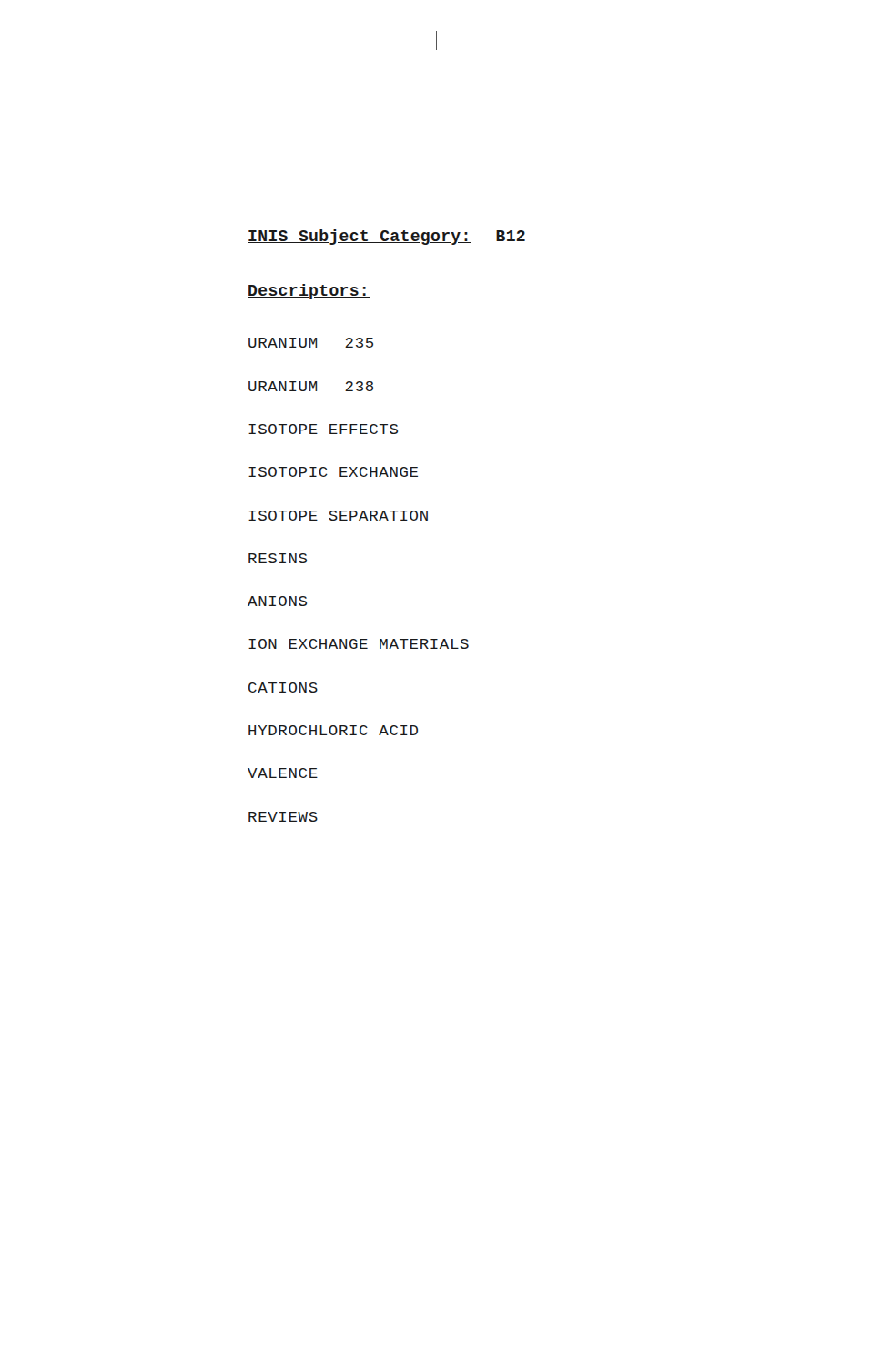INIS Subject Category: B12
Descriptors:
URANIUM235
URANIUM238
ISOTOPE EFFECTS
ISOTOPIC EXCHANGE
ISOTOPE SEPARATION
RESINS
ANIONS
ION EXCHANGE MATERIALS
CATIONS
HYDROCHLORIC ACID
VALENCE
REVIEWS